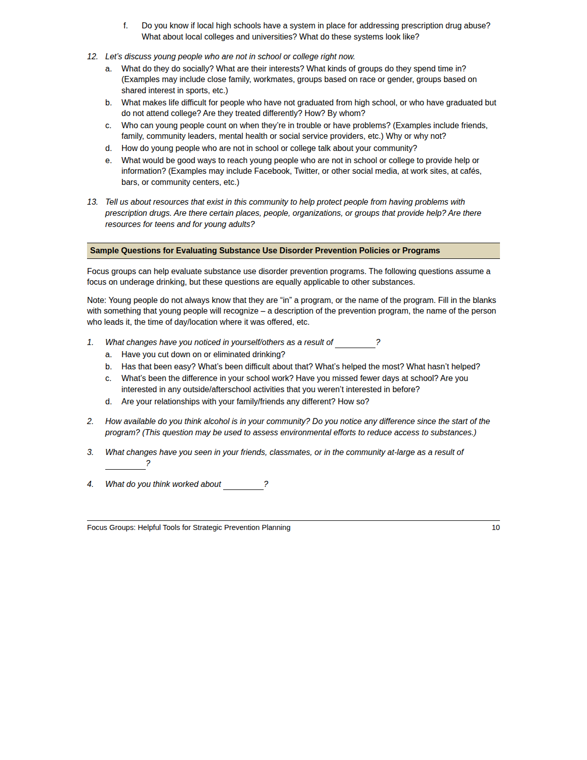f.
Do you know if local high schools have a system in place for addressing prescription drug abuse? What about local colleges and universities? What do these systems look like?
12.
Let’s discuss young people who are not in school or college right now.
a. What do they do socially? What are their interests? What kinds of groups do they spend time in? (Examples may include close family, workmates, groups based on race or gender, groups based on shared interest in sports, etc.)
b. What makes life difficult for people who have not graduated from high school, or who have graduated but do not attend college? Are they treated differently? How? By whom?
c. Who can young people count on when they’re in trouble or have problems? (Examples include friends, family, community leaders, mental health or social service providers, etc.) Why or why not?
d. How do young people who are not in school or college talk about your community?
e. What would be good ways to reach young people who are not in school or college to provide help or information? (Examples may include Facebook, Twitter, or other social media, at work sites, at cafés, bars, or community centers, etc.)
13.
Tell us about resources that exist in this community to help protect people from having problems with prescription drugs. Are there certain places, people, organizations, or groups that provide help? Are there resources for teens and for young adults?
Sample Questions for Evaluating Substance Use Disorder Prevention Policies or Programs
Focus groups can help evaluate substance use disorder prevention programs. The following questions assume a focus on underage drinking, but these questions are equally applicable to other substances.
Note: Young people do not always know that they are “in” a program, or the name of the program. Fill in the blanks with something that young people will recognize – a description of the prevention program, the name of the person who leads it, the time of day/location where it was offered, etc.
1.
What changes have you noticed in yourself/others as a result of ?
a. Have you cut down on or eliminated drinking?
b. Has that been easy? What’s been difficult about that? What’s helped the most? What hasn’t helped?
c. What’s been the difference in your school work? Have you missed fewer days at school? Are you interested in any outside/afterschool activities that you weren’t interested in before?
d. Are your relationships with your family/friends any different? How so?
2.
How available do you think alcohol is in your community? Do you notice any difference since the start of the program? (This question may be used to assess environmental efforts to reduce access to substances.)
3.
What changes have you seen in your friends, classmates, or in the community at-large as a result of ?
4.
What do you think worked about ?
Focus Groups: Helpful Tools for Strategic Prevention Planning 10